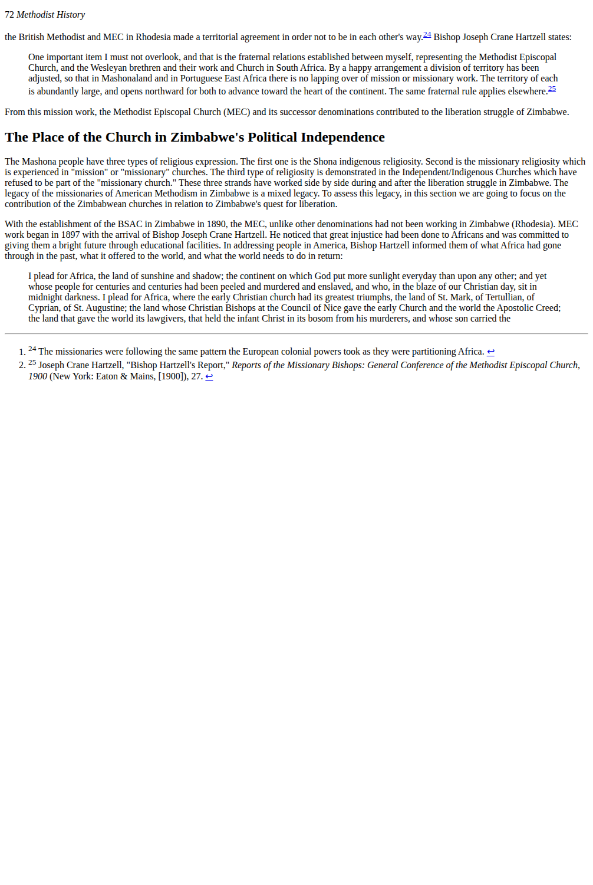72 Methodist History
the British Methodist and MEC in Rhodesia made a territorial agreement in order not to be in each other's way.24 Bishop Joseph Crane Hartzell states:
One important item I must not overlook, and that is the fraternal relations established between myself, representing the Methodist Episcopal Church, and the Wesleyan brethren and their work and Church in South Africa. By a happy arrangement a division of territory has been adjusted, so that in Mashonaland and in Portuguese East Africa there is no lapping over of mission or missionary work. The territory of each is abundantly large, and opens northward for both to advance toward the heart of the continent. The same fraternal rule applies elsewhere.25
From this mission work, the Methodist Episcopal Church (MEC) and its successor denominations contributed to the liberation struggle of Zimbabwe.
The Place of the Church in Zimbabwe's Political Independence
The Mashona people have three types of religious expression. The first one is the Shona indigenous religiosity. Second is the missionary religiosity which is experienced in "mission" or "missionary" churches. The third type of religiosity is demonstrated in the Independent/Indigenous Churches which have refused to be part of the "missionary church." These three strands have worked side by side during and after the liberation struggle in Zimbabwe. The legacy of the missionaries of American Methodism in Zimbabwe is a mixed legacy. To assess this legacy, in this section we are going to focus on the contribution of the Zimbabwean churches in relation to Zimbabwe's quest for liberation.
With the establishment of the BSAC in Zimbabwe in 1890, the MEC, unlike other denominations had not been working in Zimbabwe (Rhodesia). MEC work began in 1897 with the arrival of Bishop Joseph Crane Hartzell. He noticed that great injustice had been done to Africans and was committed to giving them a bright future through educational facilities. In addressing people in America, Bishop Hartzell informed them of what Africa had gone through in the past, what it offered to the world, and what the world needs to do in return:
I plead for Africa, the land of sunshine and shadow; the continent on which God put more sunlight everyday than upon any other; and yet whose people for centuries and centuries had been peeled and murdered and enslaved, and who, in the blaze of our Christian day, sit in midnight darkness. I plead for Africa, where the early Christian church had its greatest triumphs, the land of St. Mark, of Tertullian, of Cyprian, of St. Augustine; the land whose Christian Bishops at the Council of Nice gave the early Church and the world the Apostolic Creed; the land that gave the world its lawgivers, that held the infant Christ in its bosom from his murderers, and whose son carried the
24 The missionaries were following the same pattern the European colonial powers took as they were partitioning Africa. ↩
25 Joseph Crane Hartzell, "Bishop Hartzell's Report," Reports of the Missionary Bishops: General Conference of the Methodist Episcopal Church, 1900 (New York: Eaton & Mains, [1900]), 27. ↩